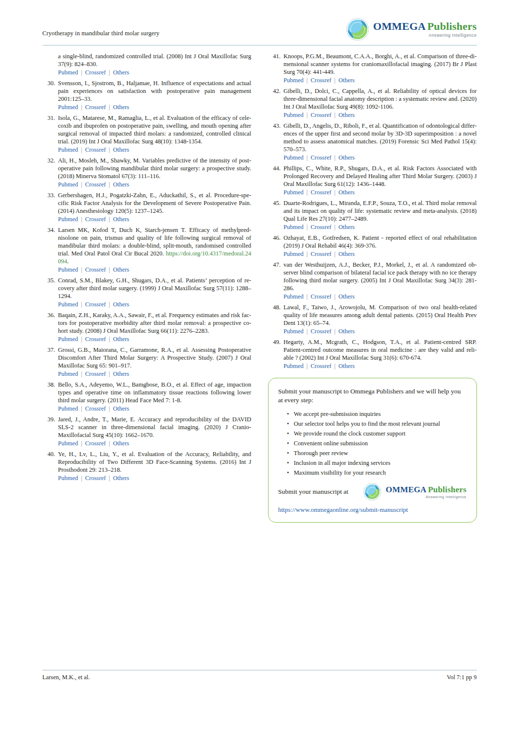Cryotherapy in mandibular third molar surgery
OMMEGA Publishers Answering Intelligence
a single-blind, randomized controlled trial. (2008) Int J Oral Maxillofac Surg 37(9): 824–830.
Pubmed|Crossref|Others
30. Svensson, I., Sjostrom, B., Haljamae, H. Influence of expectations and actual pain experiences on satisfaction with postoperative pain management 2001:125–33.
Pubmed|Crossref|Others
31. Isola, G., Matarese, M., Ramaglia, L., et al. Evaluation of the efficacy of celecoxib and ibuprofen on postoperative pain, swelling, and mouth opening after surgical removal of impacted third molars: a randomized, controlled clinical trial. (2019) Int J Oral Maxillofac Surg 48(10): 1348-1354.
Pubmed|Crossref|Others
32. Ali, H., Mosleh, M., Shawky, M. Variables predictive of the intensity of postoperative pain following mandibular third molar surgery: a prospective study. (2018) Minerva Stomatol 67(3): 111–116.
Pubmed|Crossref|Others
33. Gerbershagen, H.J., Pogatzki-Zahn, E., Aduckathil, S., et al. Procedure-specific Risk Factor Analysis for the Development of Severe Postoperative Pain. (2014) Anesthesiology 120(5): 1237–1245.
Pubmed|Crossref|Others
34. Larsen MK, Kofod T, Duch K, Starch-jensen T. Efficacy of methylprednisolone on pain, trismus and quality of life following surgical removal of mandibular third molars: a double-blind, split-mouth, randomised controlled trial. Med Oral Patol Oral Cir Bucal 2020. https://doi.org/10.4317/medoral.24094.
Pubmed|Crossref|Others
35. Conrad, S.M., Blakey, G.H., Shugars, D.A., et al. Patients’ perception of recovery after third molar surgery. (1999) J Oral Maxillofac Surg 57(11): 1288–1294.
Pubmed|Crossref|Others
36. Baqain, Z.H., Karaky, A.A., Sawair, F., et al. Frequency estimates and risk factors for postoperative morbidity after third molar removal: a prospective cohort study. (2008) J Oral Maxillofac Surg 66(11): 2276–2283.
Pubmed|Crossref|Others
37. Grossi, G.B., Maiorana, C., Garramone, R.A., et al. Assessing Postoperative Discomfort After Third Molar Surgery: A Prospective Study. (2007) J Oral Maxillofac Surg 65: 901–917.
Pubmed|Crossref|Others
38. Bello, S.A., Adeyemo, W.L., Bamgbose, B.O., et al. Effect of age, impaction types and operative time on inflammatory tissue reactions following lower third molar surgery. (2011) Head Face Med 7: 1-8.
Pubmed|Crossref|Others
39. Jared, J., Andre, T., Marie, E. Accuracy and reproducibility of the DAVID SLS-2 scanner in three-dimensional facial imaging. (2020) J Cranio-Maxillofacial Surg 45(10): 1662–1670.
Pubmed|Crossref|Others
40. Ye, H., Lv, L., Liu, Y., et al. Evaluation of the Accuracy, Reliability, and Reproducibility of Two Different 3D Face-Scanning Systems. (2016) Int J Prosthodont 29: 213–218.
Pubmed|Crossref|Others
41. Knoops, P.G.M., Beaumont, C.A.A., Borghi, A., et al. Comparison of three-dimensional scanner systems for craniomaxillofacial imaging. (2017) Br J Plast Surg 70(4): 441-449.
Pubmed|Crossref|Others
42. Gibelli, D., Dolci, C., Cappella, A., et al. Reliability of optical devices for three-dimensional facial anatomy description : a systematic review and. (2020) Int J Oral Maxillofac Surg 49(8): 1092-1106.
Pubmed|Crossref|Others
43. Gibelli, D., Angelis, D., Riboli, F., et al. Quantification of odontological differences of the upper first and second molar by 3D-3D superimposition : a novel method to assess anatomical matches. (2019) Forensic Sci Med Pathol 15(4): 570–573.
Pubmed|Crossref|Others
44. Phillips, C., White, R.P., Shugars, D.A., et al. Risk Factors Associated with Prolonged Recovery and Delayed Healing after Third Molar Surgery. (2003) J Oral Maxillofac Surg 61(12): 1436–1448.
Pubmed|Crossref|Others
45. Duarte-Rodrigues, L., Miranda, E.F.P., Souza, T.O., et al. Third molar removal and its impact on quality of life: systematic review and meta-analysis. (2018) Qual Life Res 27(10): 2477–2489.
Pubmed|Crossref|Others
46. Ozhayat, E.B., Gotfredsen, K. Patient - reported effect of oral rehabilitation (2019) J Oral Rehabil 46(4): 369-376.
Pubmed|Crossref|Others
47. van der Westhuijzen, A.J., Becker, P.J., Morkel, J., et al. A randomized observer blind comparison of bilateral facial ice pack therapy with no ice therapy following third molar surgery. (2005) Int J Oral Maxillofac Surg 34(3): 281-286.
Pubmed|Crossref|Others
48. Lawal, F., Taiwo, J., Arowojolu, M. Comparison of two oral health-related quality of life measures among adult dental patients. (2015) Oral Health Prev Dent 13(1): 65–74.
Pubmed|Crossref|Others
49. Hegarty, A.M., Mcgrath, C., Hodgson, T.A., et al. Patient-centred SRP. Patient-centred outcome measures in oral medicine : are they valid and reliable ? (2002) Int J Oral Maxillofac Surg 31(6): 670-674.
Pubmed|Crossref|Others
Submit your manuscript to Ommega Publishers and we will help you at every step:
We accept pre-submission inquiries
Our selector tool helps you to find the most relevant journal
We provide round the clock customer support
Convenient online submission
Thorough peer review
Inclusion in all major indexing services
Maximum visibility for your research
Submit your manuscript at
OMMEGA Publishers Answering Intelligence
https://www.ommegaonline.org/submit-manuscript
Larsen, M.K., et al.
Vol 7:1 pp 9